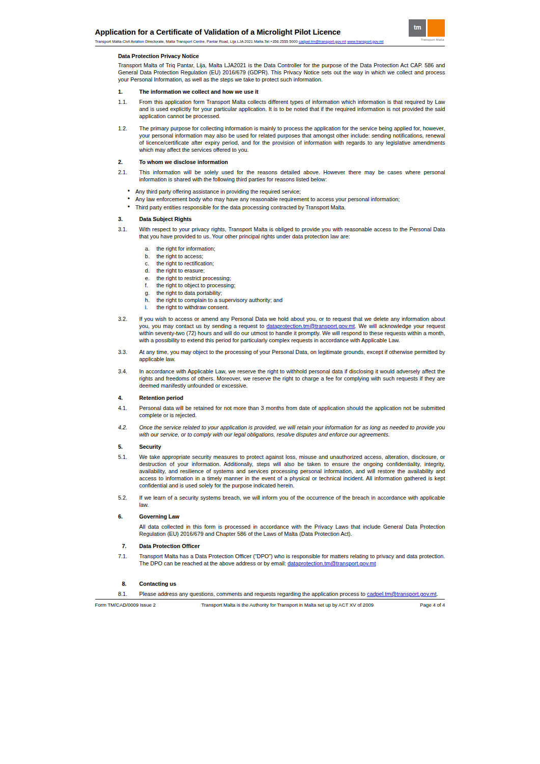tm
Transport Malta
Application for a Certificate of Validation of a Microlight Pilot Licence
Transport Malta-Civil Aviation Directorate, Malta Transport Centre, Pantar Road, Lija LJA 2021 Malta.Tel:+356 2555 5000 cadpel.tm@transport.gov.mt www.transport.gov.mt
Data Protection Privacy Notice
Transport Malta of Triq Pantar, Lija, Malta LJA2021 is the Data Controller for the purpose of the Data Protection Act CAP. 586 and General Data Protection Regulation (EU) 2016/679 (GDPR). This Privacy Notice sets out the way in which we collect and process your Personal Information, as well as the steps we take to protect such information.
1.
The information we collect and how we use it
1.1.
From this application form Transport Malta collects different types of information which information is that required by Law and is used explicitly for your particular application. It is to be noted that if the required information is not provided the said application cannot be processed.
1.2.
The primary purpose for collecting information is mainly to process the application for the service being applied for, however, your personal information may also be used for related purposes that amongst other include: sending notifications, renewal of licence/certificate after expiry period, and for the provision of information with regards to any legislative amendments which may affect the services offered to you.
2.
To whom we disclose information
2.1.
This information will be solely used for the reasons detailed above. However there may be cases where personal information is shared with the following third parties for reasons listed below:
Any third party offering assistance in providing the required service;
Any law enforcement body who may have any reasonable requirement to access your personal information;
Third party entities responsible for the data processing contracted by Transport Malta.
3.
Data Subject Rights
3.1.
With respect to your privacy rights, Transport Malta is obliged to provide you with reasonable access to the Personal Data that you have provided to us. Your other principal rights under data protection law are:
the right for information;
the right to access;
the right to rectification;
the right to erasure;
the right to restrict processing;
the right to object to processing;
the right to data portability;
the right to complain to a supervisory authority; and
the right to withdraw consent.
3.2.
If you wish to access or amend any Personal Data we hold about you, or to request that we delete any information about you, you may contact us by sending a request to dataprotection.tm@transport.gov.mt. We will acknowledge your request within seventy-two (72) hours and will do our utmost to handle it promptly. We will respond to these requests within a month, with a possibility to extend this period for particularly complex requests in accordance with Applicable Law.
3.3.
At any time, you may object to the processing of your Personal Data, on legitimate grounds, except if otherwise permitted by applicable law.
3.4.
In accordance with Applicable Law, we reserve the right to withhold personal data if disclosing it would adversely affect the rights and freedoms of others. Moreover, we reserve the right to charge a fee for complying with such requests if they are deemed manifestly unfounded or excessive.
4.
Retention period
4.1.
Personal data will be retained for not more than 3 months from date of application should the application not be submitted complete or is rejected.
4.2.
Once the service related to your application is provided, we will retain your information for as long as needed to provide you with our service, or to comply with our legal obligations, resolve disputes and enforce our agreements.
5.
Security
5.1.
We take appropriate security measures to protect against loss, misuse and unauthorized access, alteration, disclosure, or destruction of your information. Additionally, steps will also be taken to ensure the ongoing confidentiality, integrity, availability, and resilience of systems and services processing personal information, and will restore the availability and access to information in a timely manner in the event of a physical or technical incident. All information gathered is kept confidential and is used solely for the purpose indicated herein.
5.2.
If we learn of a security systems breach, we will inform you of the occurrence of the breach in accordance with applicable law.
6.
Governing Law
All data collected in this form is processed in accordance with the Privacy Laws that include General Data Protection Regulation (EU) 2016/679 and Chapter 586 of the Laws of Malta (Data Protection Act).
7.
Data Protection Officer
7.1.
Transport Malta has a Data Protection Officer (“DPO”) who is responsible for matters relating to privacy and data protection. The DPO can be reached at the above address or by email: dataprotection.tm@transport.gov.mt
8.
Contacting us
8.1.
Please address any questions, comments and requests regarding the application process to cadpel.tm@transport.gov.mt.
Form TM/CAD/0009 Issue 2
Transport Malta is the Authority for Transport in Malta set up by ACT XV of 2009
Page 4 of 4